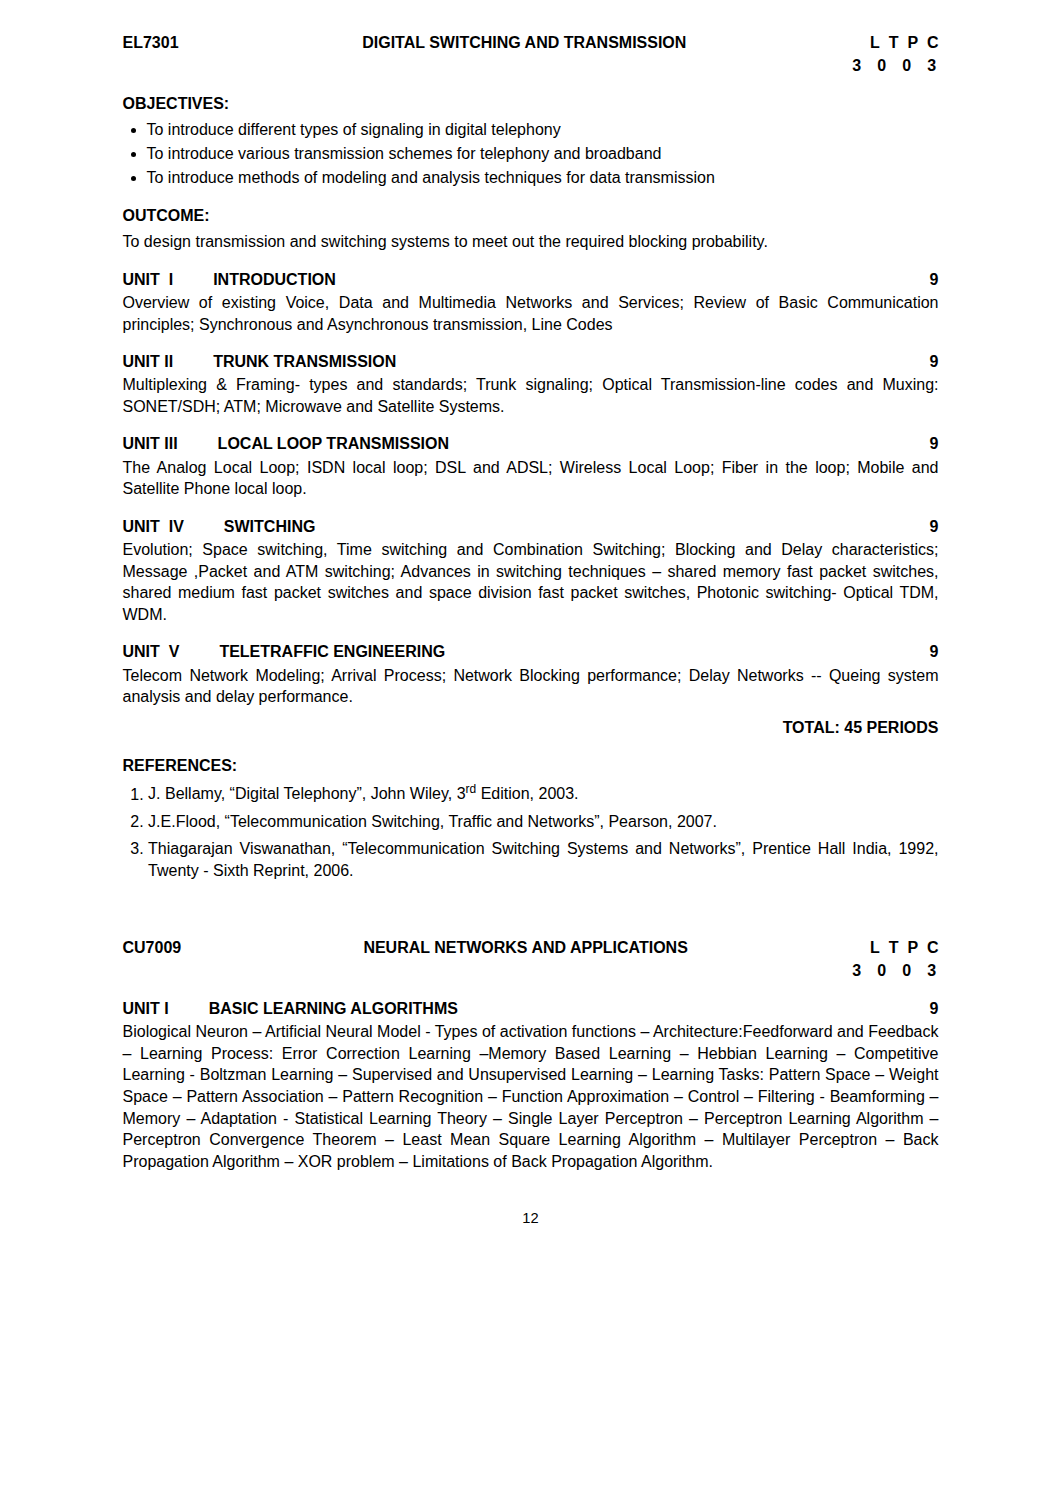EL7301 DIGITAL SWITCHING AND TRANSMISSION L T P C
3 0 0 3
OBJECTIVES:
To introduce different types of signaling in digital telephony
To introduce various transmission schemes for telephony and broadband
To introduce methods of modeling and analysis techniques for data transmission
OUTCOME:
To design transmission and switching systems to meet out the required blocking probability.
UNIT I INTRODUCTION 9
Overview of existing Voice, Data and Multimedia Networks and Services; Review of Basic Communication principles; Synchronous and Asynchronous transmission, Line Codes
UNIT II TRUNK TRANSMISSION 9
Multiplexing & Framing- types and standards; Trunk signaling; Optical Transmission-line codes and Muxing: SONET/SDH; ATM; Microwave and Satellite Systems.
UNIT III LOCAL LOOP TRANSMISSION 9
The Analog Local Loop; ISDN local loop; DSL and ADSL; Wireless Local Loop; Fiber in the loop; Mobile and Satellite Phone local loop.
UNIT IV SWITCHING 9
Evolution; Space switching, Time switching and Combination Switching; Blocking and Delay characteristics; Message ,Packet and ATM switching; Advances in switching techniques – shared memory fast packet switches, shared medium fast packet switches and space division fast packet switches, Photonic switching- Optical TDM, WDM.
UNIT V TELETRAFFIC ENGINEERING 9
Telecom Network Modeling; Arrival Process; Network Blocking performance; Delay Networks -- Queing system analysis and delay performance.
TOTAL: 45 PERIODS
REFERENCES:
J. Bellamy, “Digital Telephony”, John Wiley, 3rd Edition, 2003.
J.E.Flood, “Telecommunication Switching, Traffic and Networks”, Pearson, 2007.
Thiagarajan Viswanathan, “Telecommunication Switching Systems and Networks”, Prentice Hall India, 1992, Twenty - Sixth Reprint, 2006.
CU7009 NEURAL NETWORKS AND APPLICATIONS L T P C
3 0 0 3
UNIT I BASIC LEARNING ALGORITHMS 9
Biological Neuron – Artificial Neural Model - Types of activation functions – Architecture:Feedforward and Feedback – Learning Process: Error Correction Learning –Memory Based Learning – Hebbian Learning – Competitive Learning - Boltzman Learning – Supervised and Unsupervised Learning – Learning Tasks: Pattern Space – Weight Space – Pattern Association – Pattern Recognition – Function Approximation – Control – Filtering - Beamforming – Memory – Adaptation - Statistical Learning Theory – Single Layer Perceptron – Perceptron Learning Algorithm – Perceptron Convergence Theorem – Least Mean Square Learning Algorithm – Multilayer Perceptron – Back Propagation Algorithm – XOR problem – Limitations of Back Propagation Algorithm.
12